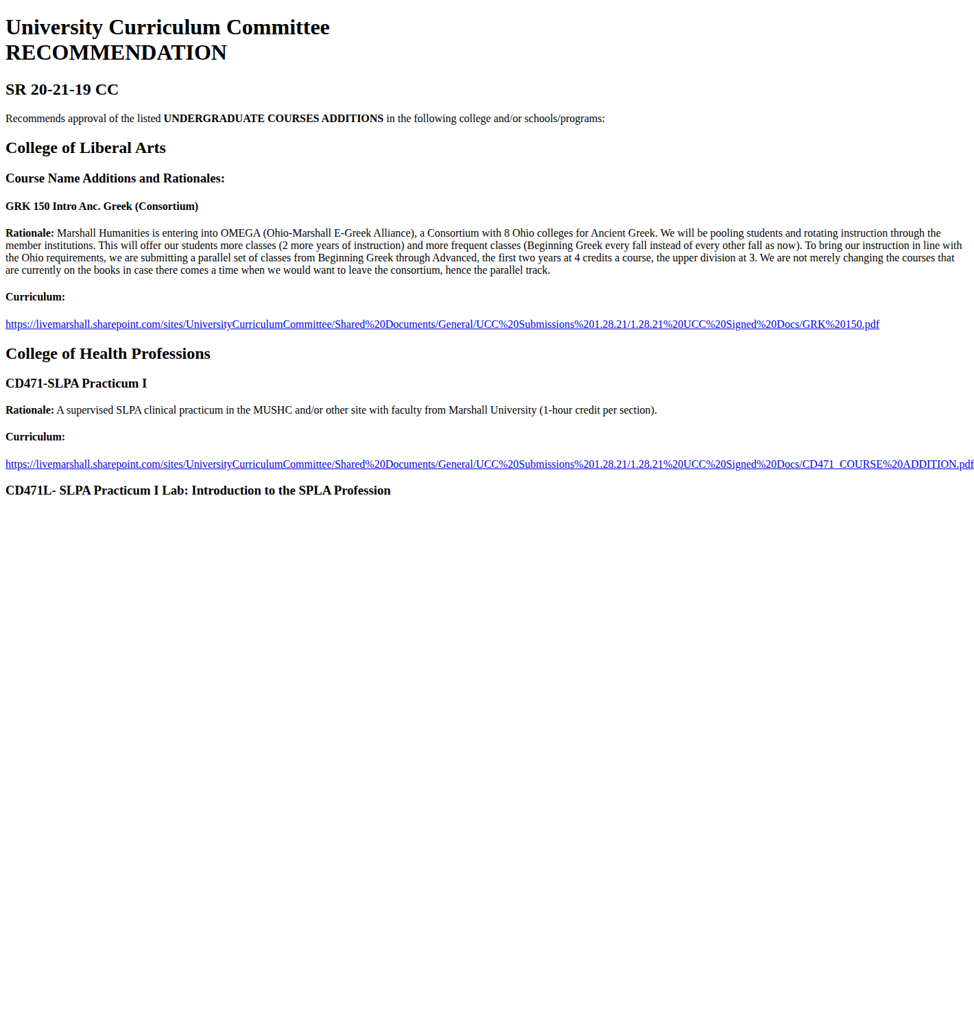University Curriculum Committee
RECOMMENDATION
SR 20-21-19 CC
Recommends approval of the listed UNDERGRADUATE COURSES ADDITIONS in the following college and/or schools/programs:
College of Liberal Arts
Course Name Additions and Rationales:
GRK 150 Intro Anc. Greek (Consortium)
Rationale: Marshall Humanities is entering into OMEGA (Ohio-Marshall E-Greek Alliance), a Consortium with 8 Ohio colleges for Ancient Greek. We will be pooling students and rotating instruction through the member institutions. This will offer our students more classes (2 more years of instruction) and more frequent classes (Beginning Greek every fall instead of every other fall as now). To bring our instruction in line with the Ohio requirements, we are submitting a parallel set of classes from Beginning Greek through Advanced, the first two years at 4 credits a course, the upper division at 3. We are not merely changing the courses that are currently on the books in case there comes a time when we would want to leave the consortium, hence the parallel track.
Curriculum:
https://livemarshall.sharepoint.com/sites/UniversityCurriculumCommittee/Shared%20Documents/General/UCC%20Submissions%201.28.21/1.28.21%20UCC%20Signed%20Docs/GRK%20150.pdf
College of Health Professions
CD471-SLPA Practicum I
Rationale: A supervised SLPA clinical practicum in the MUSHC and/or other site with faculty from Marshall University (1-hour credit per section).
Curriculum:
https://livemarshall.sharepoint.com/sites/UniversityCurriculumCommittee/Shared%20Documents/General/UCC%20Submissions%201.28.21/1.28.21%20UCC%20Signed%20Docs/CD471_COURSE%20ADDITION.pdf
CD471L- SLPA Practicum I Lab: Introduction to the SPLA Profession